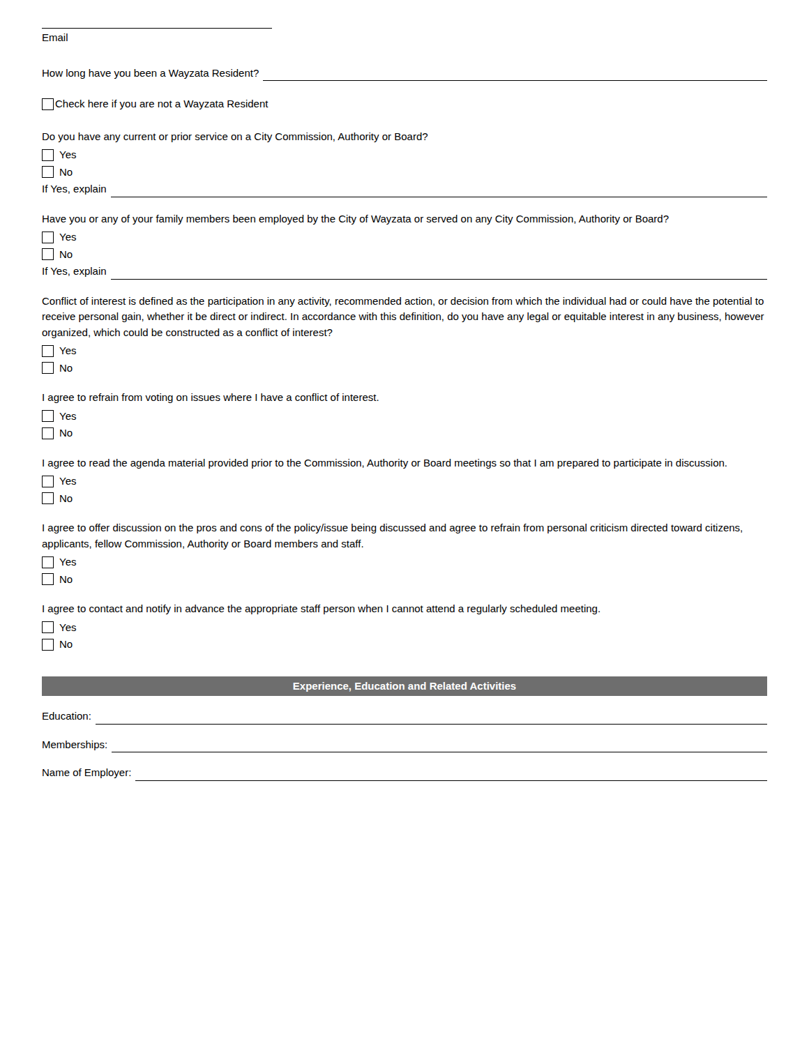Email
How long have you been a Wayzata Resident?
Check here if you are not a Wayzata Resident
Do you have any current or prior service on a City Commission, Authority or Board?
Yes
No
If Yes, explain
Have you or any of your family members been employed by the City of Wayzata or served on any City Commission, Authority or Board?
Yes
No
If Yes, explain
Conflict of interest is defined as the participation in any activity, recommended action, or decision from which the individual had or could have the potential to receive personal gain, whether it be direct or indirect. In accordance with this definition, do you have any legal or equitable interest in any business, however organized, which could be constructed as a conflict of interest?
Yes
No
I agree to refrain from voting on issues where I have a conflict of interest.
Yes
No
I agree to read the agenda material provided prior to the Commission, Authority or Board meetings so that I am prepared to participate in discussion.
Yes
No
I agree to offer discussion on the pros and cons of the policy/issue being discussed and agree to refrain from personal criticism directed toward citizens, applicants, fellow Commission, Authority or Board members and staff.
Yes
No
I agree to contact and notify in advance the appropriate staff person when I cannot attend a regularly scheduled meeting.
Yes
No
Experience, Education and Related Activities
Education:
Memberships:
Name of Employer: